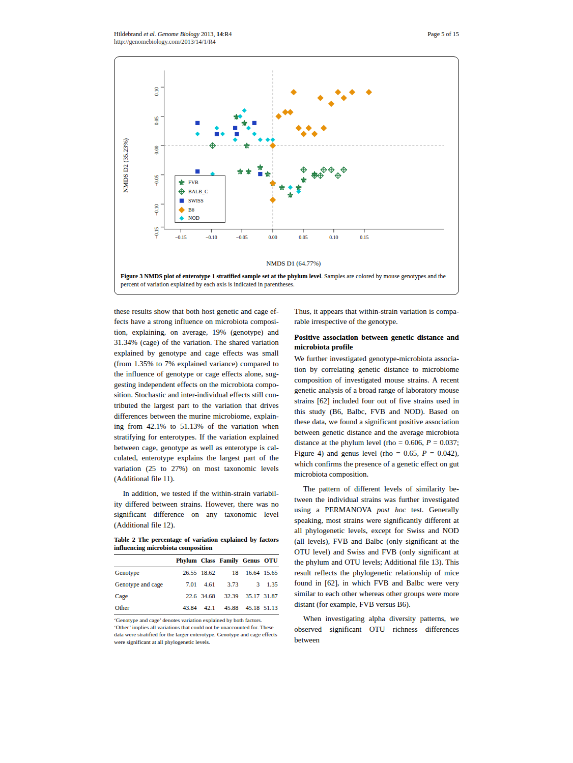Hildebrand et al. Genome Biology 2013, 14:R4
http://genomebiology.com/2013/14/1/R4
Page 5 of 15
NMDS D2 (35.23%)
0.10 0.05 0.00 −0.05 −0.10 −0.15 −0.15 −0.10 −0.05 0.00 0.05 0.10 0.15 FVB BALB_C SWISS B6 NOD
NMDS D1 (64.77%)
Figure 3 NMDS plot of enterotype 1 stratified sample set at the phylum level. Samples are colored by mouse genotypes and the percent of variation explained by each axis is indicated in parentheses.
these results show that both host genetic and cage effects have a strong influence on microbiota composition, explaining, on average, 19% (genotype) and 31.34% (cage) of the variation. The shared variation explained by genotype and cage effects was small (from 1.35% to 7% explained variance) compared to the influence of genotype or cage effects alone, suggesting independent effects on the microbiota composition. Stochastic and inter-individual effects still contributed the largest part to the variation that drives differences between the murine microbiome, explaining from 42.1% to 51.13% of the variation when stratifying for enterotypes. If the variation explained between cage, genotype as well as enterotype is calculated, enterotype explains the largest part of the variation (25 to 27%) on most taxonomic levels (Additional file 11).
In addition, we tested if the within-strain variability differed between strains. However, there was no significant difference on any taxonomic level (Additional file 12).
Table 2 The percentage of variation explained by factors influencing microbiota composition
| | Phylum | Class | Family | Genus | OTU |
| --- | --- | --- | --- | --- | --- |
| Genotype | 26.55 | 18.62 | 18 | 16.64 | 15.65 |
| Genotype and cage | 7.01 | 4.61 | 3.73 | 3 | 1.35 |
| Cage | 22.6 | 34.68 | 32.39 | 35.17 | 31.87 |
| Other | 43.84 | 42.1 | 45.88 | 45.18 | 51.13 |
‘Genotype and cage’ denotes variation explained by both factors. ‘Other’ implies all variations that could not be unaccounted for. These data were stratified for the larger enterotype. Genotype and cage effects were significant at all phylogenetic levels.
Thus, it appears that within-strain variation is comparable irrespective of the genotype.
Positive association between genetic distance and microbiota profile
We further investigated genotype-microbiota association by correlating genetic distance to microbiome composition of investigated mouse strains. A recent genetic analysis of a broad range of laboratory mouse strains [62] included four out of five strains used in this study (B6, Balbc, FVB and NOD). Based on these data, we found a significant positive association between genetic distance and the average microbiota distance at the phylum level (rho = 0.606, P = 0.037; Figure 4) and genus level (rho = 0.65, P = 0.042), which confirms the presence of a genetic effect on gut microbiota composition.
The pattern of different levels of similarity between the individual strains was further investigated using a PERMANOVA post hoc test. Generally speaking, most strains were significantly different at all phylogenetic levels, except for Swiss and NOD (all levels), FVB and Balbc (only significant at the OTU level) and Swiss and FVB (only significant at the phylum and OTU levels; Additional file 13). This result reflects the phylogenetic relationship of mice found in [62], in which FVB and Balbc were very similar to each other whereas other groups were more distant (for example, FVB versus B6).
When investigating alpha diversity patterns, we observed significant OTU richness differences between